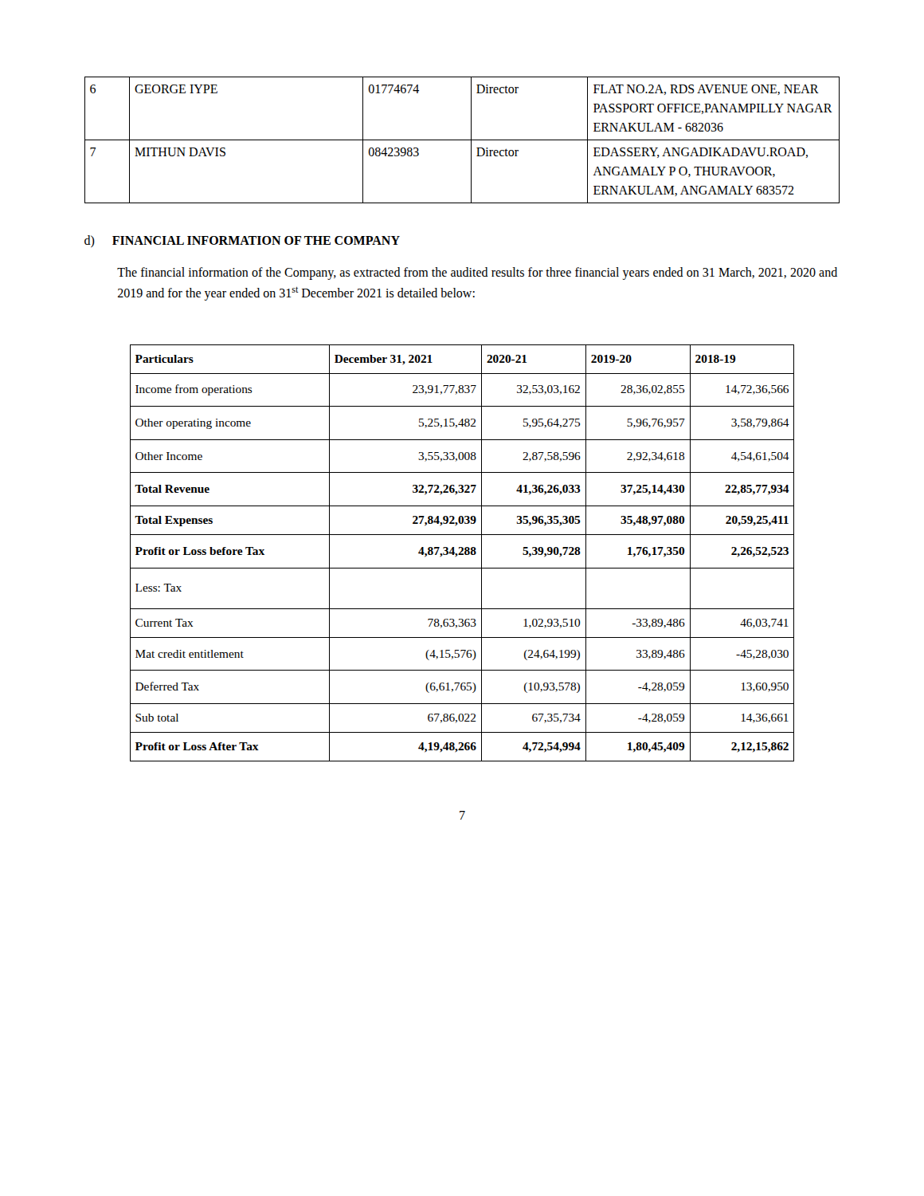| 6 | GEORGE IYPE | 01774674 | Director | FLAT NO.2A, RDS AVENUE ONE, NEAR PASSPORT OFFICE,PANAMPILLY NAGAR ERNAKULAM - 682036 |
| 7 | MITHUN DAVIS | 08423983 | Director | EDASSERY, ANGADIKADAVU.ROAD, ANGAMALY P O, THURAVOOR, ERNAKULAM, ANGAMALY 683572 |
d) FINANCIAL INFORMATION OF THE COMPANY
The financial information of the Company, as extracted from the audited results for three financial years ended on 31 March, 2021, 2020 and 2019 and for the year ended on 31st December 2021 is detailed below:
| Particulars | December 31, 2021 | 2020-21 | 2019-20 | 2018-19 |
| --- | --- | --- | --- | --- |
| Income from operations | 23,91,77,837 | 32,53,03,162 | 28,36,02,855 | 14,72,36,566 |
| Other operating income | 5,25,15,482 | 5,95,64,275 | 5,96,76,957 | 3,58,79,864 |
| Other Income | 3,55,33,008 | 2,87,58,596 | 2,92,34,618 | 4,54,61,504 |
| Total Revenue | 32,72,26,327 | 41,36,26,033 | 37,25,14,430 | 22,85,77,934 |
| Total Expenses | 27,84,92,039 | 35,96,35,305 | 35,48,97,080 | 20,59,25,411 |
| Profit or Loss before Tax | 4,87,34,288 | 5,39,90,728 | 1,76,17,350 | 2,26,52,523 |
| Less: Tax | | | | |
| Current Tax | 78,63,363 | 1,02,93,510 | -33,89,486 | 46,03,741 |
| Mat credit entitlement | (4,15,576) | (24,64,199) | 33,89,486 | -45,28,030 |
| Deferred Tax | (6,61,765) | (10,93,578) | -4,28,059 | 13,60,950 |
| Sub total | 67,86,022 | 67,35,734 | -4,28,059 | 14,36,661 |
| Profit or Loss After Tax | 4,19,48,266 | 4,72,54,994 | 1,80,45,409 | 2,12,15,862 |
7